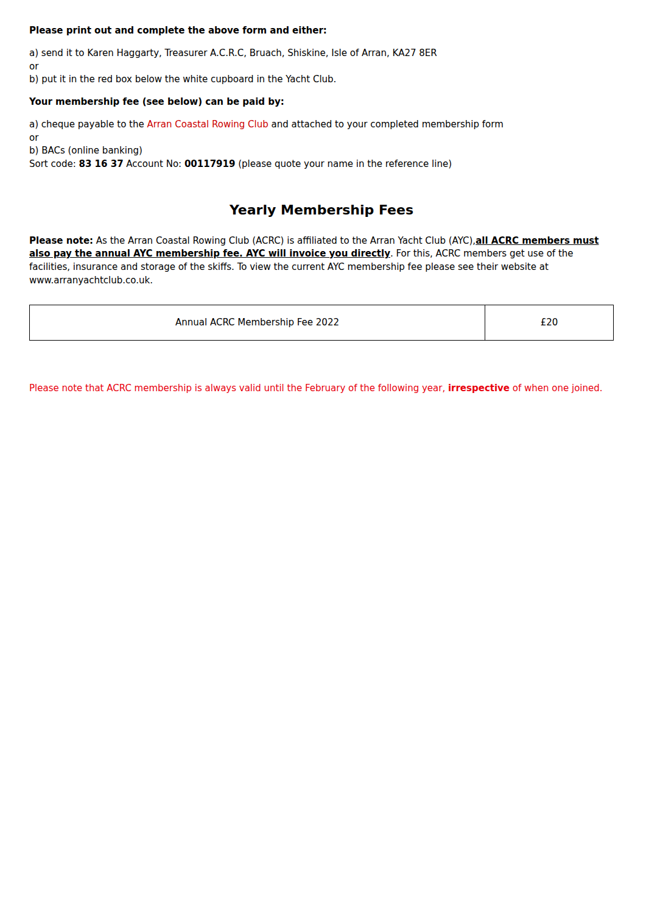Please print out and complete the above form and either:
a) send it to Karen Haggarty, Treasurer A.C.R.C, Bruach, Shiskine, Isle of Arran, KA27 8ER
or
b) put it in the red box below the white cupboard in the Yacht Club.
Your membership fee (see below) can be paid by:
a) cheque payable to the Arran Coastal Rowing Club and attached to your completed membership form
or
b) BACs (online banking)
Sort code: 83 16 37 Account No: 00117919 (please quote your name in the reference line)
Yearly Membership Fees
Please note: As the Arran Coastal Rowing Club (ACRC) is affiliated to the Arran Yacht Club (AYC),all ACRC members must also pay the annual AYC membership fee. AYC will invoice you directly. For this, ACRC members get use of the facilities, insurance and storage of the skiffs. To view the current AYC membership fee please see their website at www.arranyachtclub.co.uk.
| Annual ACRC Membership Fee 2022 | £20 |
Please note that ACRC membership is always valid until the February of the following year, irrespective of when one joined.